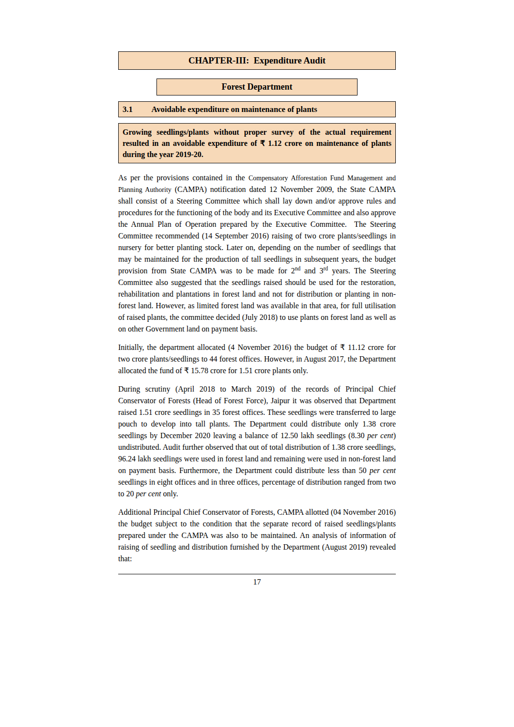CHAPTER-III: Expenditure Audit
Forest Department
3.1 Avoidable expenditure on maintenance of plants
Growing seedlings/plants without proper survey of the actual requirement resulted in an avoidable expenditure of ₹ 1.12 crore on maintenance of plants during the year 2019-20.
As per the provisions contained in the Compensatory Afforestation Fund Management and Planning Authority (CAMPA) notification dated 12 November 2009, the State CAMPA shall consist of a Steering Committee which shall lay down and/or approve rules and procedures for the functioning of the body and its Executive Committee and also approve the Annual Plan of Operation prepared by the Executive Committee. The Steering Committee recommended (14 September 2016) raising of two crore plants/seedlings in nursery for better planting stock. Later on, depending on the number of seedlings that may be maintained for the production of tall seedlings in subsequent years, the budget provision from State CAMPA was to be made for 2nd and 3rd years. The Steering Committee also suggested that the seedlings raised should be used for the restoration, rehabilitation and plantations in forest land and not for distribution or planting in non-forest land. However, as limited forest land was available in that area, for full utilisation of raised plants, the committee decided (July 2018) to use plants on forest land as well as on other Government land on payment basis.
Initially, the department allocated (4 November 2016) the budget of ₹ 11.12 crore for two crore plants/seedlings to 44 forest offices. However, in August 2017, the Department allocated the fund of ₹ 15.78 crore for 1.51 crore plants only.
During scrutiny (April 2018 to March 2019) of the records of Principal Chief Conservator of Forests (Head of Forest Force), Jaipur it was observed that Department raised 1.51 crore seedlings in 35 forest offices. These seedlings were transferred to large pouch to develop into tall plants. The Department could distribute only 1.38 crore seedlings by December 2020 leaving a balance of 12.50 lakh seedlings (8.30 per cent) undistributed. Audit further observed that out of total distribution of 1.38 crore seedlings, 96.24 lakh seedlings were used in forest land and remaining were used in non-forest land on payment basis. Furthermore, the Department could distribute less than 50 per cent seedlings in eight offices and in three offices, percentage of distribution ranged from two to 20 per cent only.
Additional Principal Chief Conservator of Forests, CAMPA allotted (04 November 2016) the budget subject to the condition that the separate record of raised seedlings/plants prepared under the CAMPA was also to be maintained. An analysis of information of raising of seedling and distribution furnished by the Department (August 2019) revealed that:
17